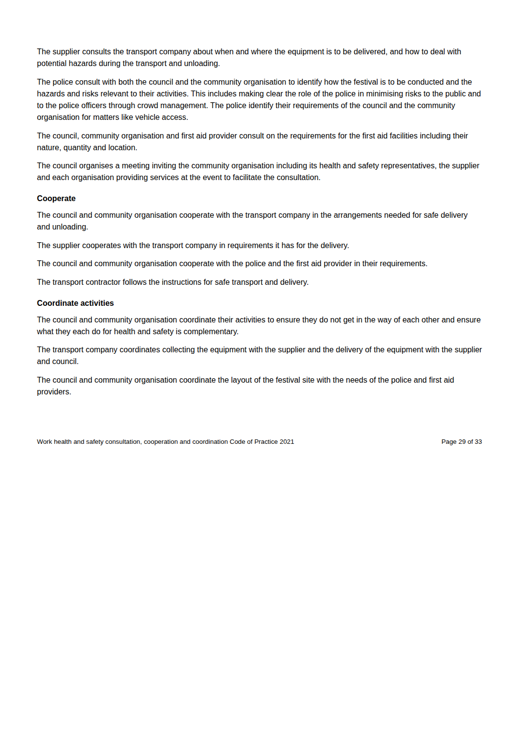The supplier consults the transport company about when and where the equipment is to be delivered, and how to deal with potential hazards during the transport and unloading.
The police consult with both the council and the community organisation to identify how the festival is to be conducted and the hazards and risks relevant to their activities. This includes making clear the role of the police in minimising risks to the public and to the police officers through crowd management. The police identify their requirements of the council and the community organisation for matters like vehicle access.
The council, community organisation and first aid provider consult on the requirements for the first aid facilities including their nature, quantity and location.
The council organises a meeting inviting the community organisation including its health and safety representatives, the supplier and each organisation providing services at the event to facilitate the consultation.
Cooperate
The council and community organisation cooperate with the transport company in the arrangements needed for safe delivery and unloading.
The supplier cooperates with the transport company in requirements it has for the delivery.
The council and community organisation cooperate with the police and the first aid provider in their requirements.
The transport contractor follows the instructions for safe transport and delivery.
Coordinate activities
The council and community organisation coordinate their activities to ensure they do not get in the way of each other and ensure what they each do for health and safety is complementary.
The transport company coordinates collecting the equipment with the supplier and the delivery of the equipment with the supplier and council.
The council and community organisation coordinate the layout of the festival site with the needs of the police and first aid providers.
Work health and safety consultation, cooperation and coordination Code of Practice 2021 Page 29 of 33